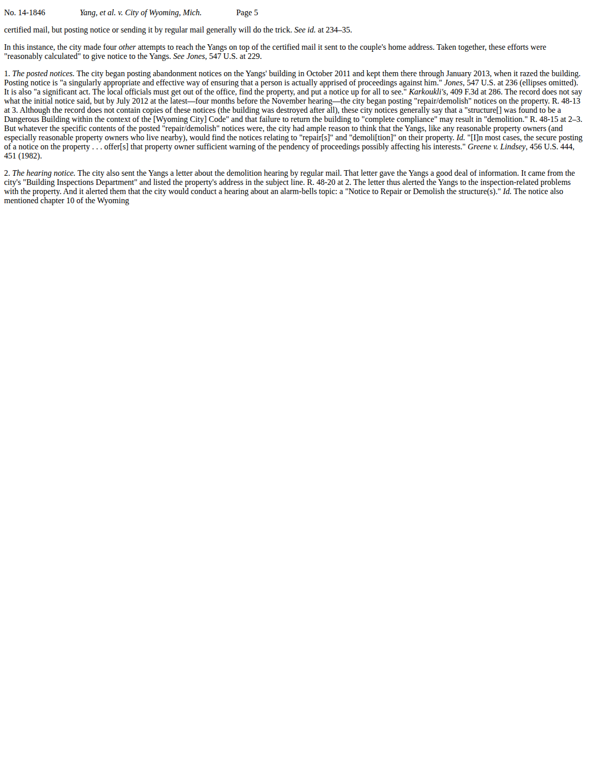No. 14-1846 Yang, et al. v. City of Wyoming, Mich. Page 5
certified mail, but posting notice or sending it by regular mail generally will do the trick. See id. at 234–35.
In this instance, the city made four other attempts to reach the Yangs on top of the certified mail it sent to the couple's home address. Taken together, these efforts were "reasonably calculated" to give notice to the Yangs. See Jones, 547 U.S. at 229.
1. The posted notices. The city began posting abandonment notices on the Yangs' building in October 2011 and kept them there through January 2013, when it razed the building. Posting notice is "a singularly appropriate and effective way of ensuring that a person is actually apprised of proceedings against him." Jones, 547 U.S. at 236 (ellipses omitted). It is also "a significant act. The local officials must get out of the office, find the property, and put a notice up for all to see." Karkoukli's, 409 F.3d at 286. The record does not say what the initial notice said, but by July 2012 at the latest—four months before the November hearing—the city began posting "repair/demolish" notices on the property. R. 48-13 at 3. Although the record does not contain copies of these notices (the building was destroyed after all), these city notices generally say that a "structure[] was found to be a Dangerous Building within the context of the [Wyoming City] Code" and that failure to return the building to "complete compliance" may result in "demolition." R. 48-15 at 2–3. But whatever the specific contents of the posted "repair/demolish" notices were, the city had ample reason to think that the Yangs, like any reasonable property owners (and especially reasonable property owners who live nearby), would find the notices relating to "repair[s]" and "demoli[tion]" on their property. Id. "[I]n most cases, the secure posting of a notice on the property . . . offer[s] that property owner sufficient warning of the pendency of proceedings possibly affecting his interests." Greene v. Lindsey, 456 U.S. 444, 451 (1982).
2. The hearing notice. The city also sent the Yangs a letter about the demolition hearing by regular mail. That letter gave the Yangs a good deal of information. It came from the city's "Building Inspections Department" and listed the property's address in the subject line. R. 48-20 at 2. The letter thus alerted the Yangs to the inspection-related problems with the property. And it alerted them that the city would conduct a hearing about an alarm-bells topic: a "Notice to Repair or Demolish the structure(s)." Id. The notice also mentioned chapter 10 of the Wyoming